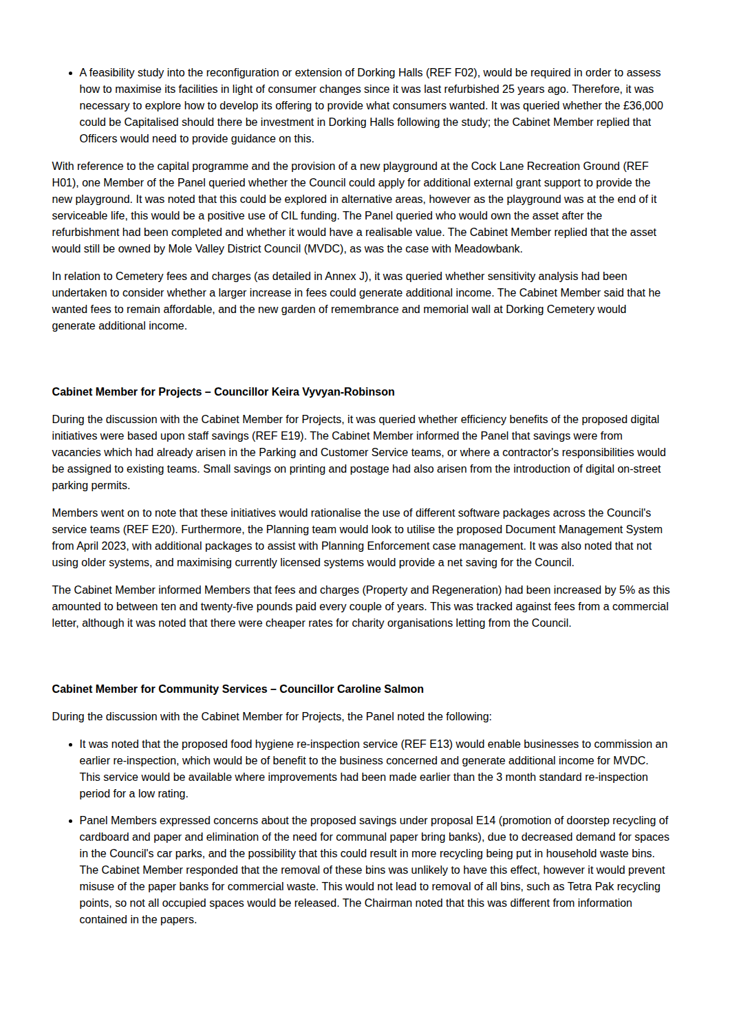A feasibility study into the reconfiguration or extension of Dorking Halls (REF F02), would be required in order to assess how to maximise its facilities in light of consumer changes since it was last refurbished 25 years ago. Therefore, it was necessary to explore how to develop its offering to provide what consumers wanted. It was queried whether the £36,000 could be Capitalised should there be investment in Dorking Halls following the study; the Cabinet Member replied that Officers would need to provide guidance on this.
With reference to the capital programme and the provision of a new playground at the Cock Lane Recreation Ground (REF H01), one Member of the Panel queried whether the Council could apply for additional external grant support to provide the new playground. It was noted that this could be explored in alternative areas, however as the playground was at the end of it serviceable life, this would be a positive use of CIL funding. The Panel queried who would own the asset after the refurbishment had been completed and whether it would have a realisable value. The Cabinet Member replied that the asset would still be owned by Mole Valley District Council (MVDC), as was the case with Meadowbank.
In relation to Cemetery fees and charges (as detailed in Annex J), it was queried whether sensitivity analysis had been undertaken to consider whether a larger increase in fees could generate additional income. The Cabinet Member said that he wanted fees to remain affordable, and the new garden of remembrance and memorial wall at Dorking Cemetery would generate additional income.
Cabinet Member for Projects – Councillor Keira Vyvyan-Robinson
During the discussion with the Cabinet Member for Projects, it was queried whether efficiency benefits of the proposed digital initiatives were based upon staff savings (REF E19). The Cabinet Member informed the Panel that savings were from vacancies which had already arisen in the Parking and Customer Service teams, or where a contractor's responsibilities would be assigned to existing teams. Small savings on printing and postage had also arisen from the introduction of digital on-street parking permits.
Members went on to note that these initiatives would rationalise the use of different software packages across the Council's service teams (REF E20). Furthermore, the Planning team would look to utilise the proposed Document Management System from April 2023, with additional packages to assist with Planning Enforcement case management. It was also noted that not using older systems, and maximising currently licensed systems would provide a net saving for the Council.
The Cabinet Member informed Members that fees and charges (Property and Regeneration) had been increased by 5% as this amounted to between ten and twenty-five pounds paid every couple of years. This was tracked against fees from a commercial letter, although it was noted that there were cheaper rates for charity organisations letting from the Council.
Cabinet Member for Community Services – Councillor Caroline Salmon
During the discussion with the Cabinet Member for Projects, the Panel noted the following:
It was noted that the proposed food hygiene re-inspection service (REF E13) would enable businesses to commission an earlier re-inspection, which would be of benefit to the business concerned and generate additional income for MVDC. This service would be available where improvements had been made earlier than the 3 month standard re-inspection period for a low rating.
Panel Members expressed concerns about the proposed savings under proposal E14 (promotion of doorstep recycling of cardboard and paper and elimination of the need for communal paper bring banks), due to decreased demand for spaces in the Council's car parks, and the possibility that this could result in more recycling being put in household waste bins. The Cabinet Member responded that the removal of these bins was unlikely to have this effect, however it would prevent misuse of the paper banks for commercial waste. This would not lead to removal of all bins, such as Tetra Pak recycling points, so not all occupied spaces would be released. The Chairman noted that this was different from information contained in the papers.